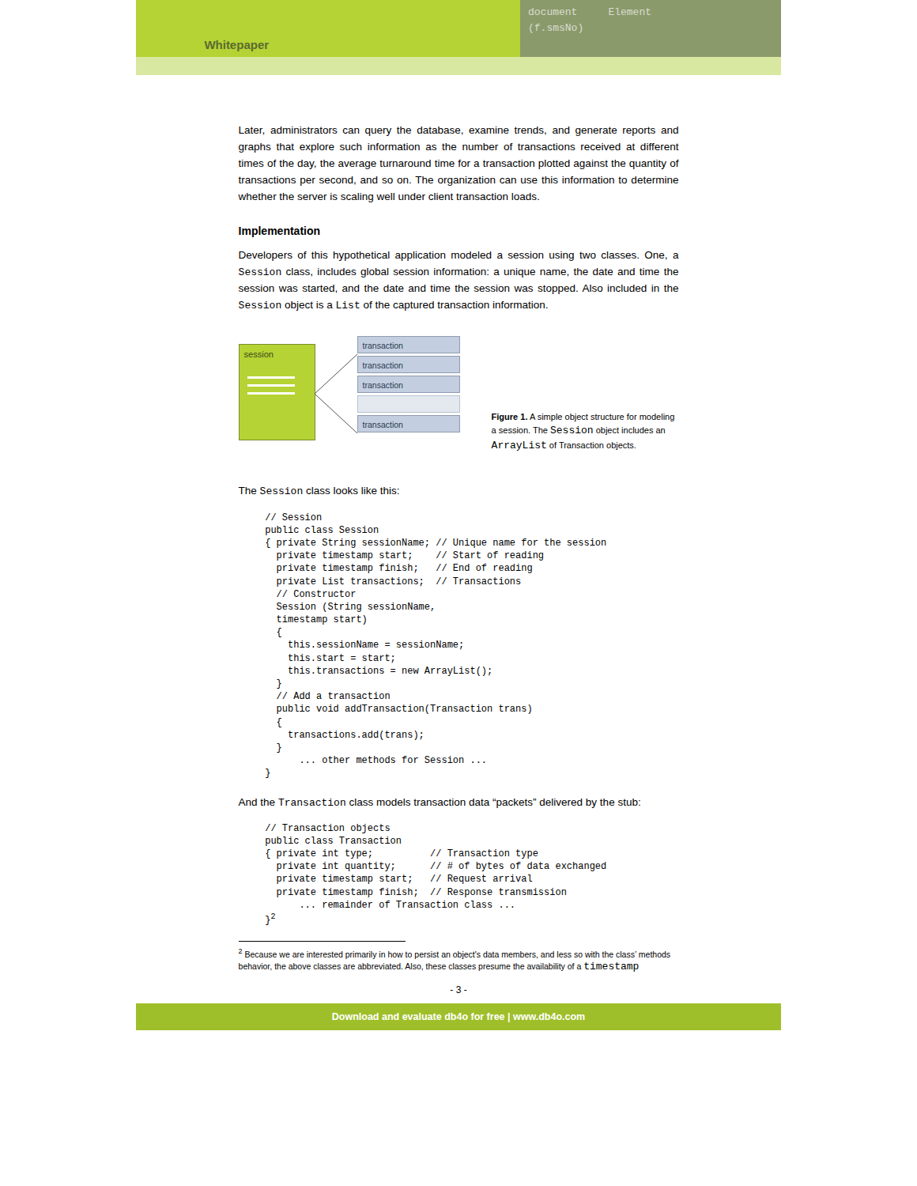document Element
(f.smsNo)
Whitepaper
Later, administrators can query the database, examine trends, and generate reports and graphs that explore such information as the number of transactions received at different times of the day, the average turnaround time for a transaction plotted against the quantity of transactions per second, and so on. The organization can use this information to determine whether the server is scaling well under client transaction loads.
Implementation
Developers of this hypothetical application modeled a session using two classes. One, a Session class, includes global session information: a unique name, the date and time the session was started, and the date and time the session was stopped. Also included in the Session object is a List of the captured transaction information.
session
transaction
transaction
transaction
transaction
Figure 1. A simple object structure for modeling a session. The Session object includes an ArrayList of Transaction objects.
The Session class looks like this:
// Session
public class Session
{ private String sessionName; // Unique name for the session
  private timestamp start;    // Start of reading
  private timestamp finish;   // End of reading
  private List transactions;  // Transactions
  // Constructor
  Session (String sessionName,
  timestamp start)
  {
    this.sessionName = sessionName;
    this.start = start;
    this.transactions = new ArrayList();
  }
  // Add a transaction
  public void addTransaction(Transaction trans)
  {
    transactions.add(trans);
  }
      ... other methods for Session ...
}
And the Transaction class models transaction data “packets” delivered by the stub:
// Transaction objects
public class Transaction
{ private int type;          // Transaction type
  private int quantity;      // # of bytes of data exchanged
  private timestamp start;   // Request arrival
  private timestamp finish;  // Response transmission
      ... remainder of Transaction class ...
}2
2 Because we are interested primarily in how to persist an object's data members, and less so with the class’ methods behavior, the above classes are abbreviated. Also, these classes presume the availability of a timestamp
- 3 -
Download and evaluate db4o for free | www.db4o.com